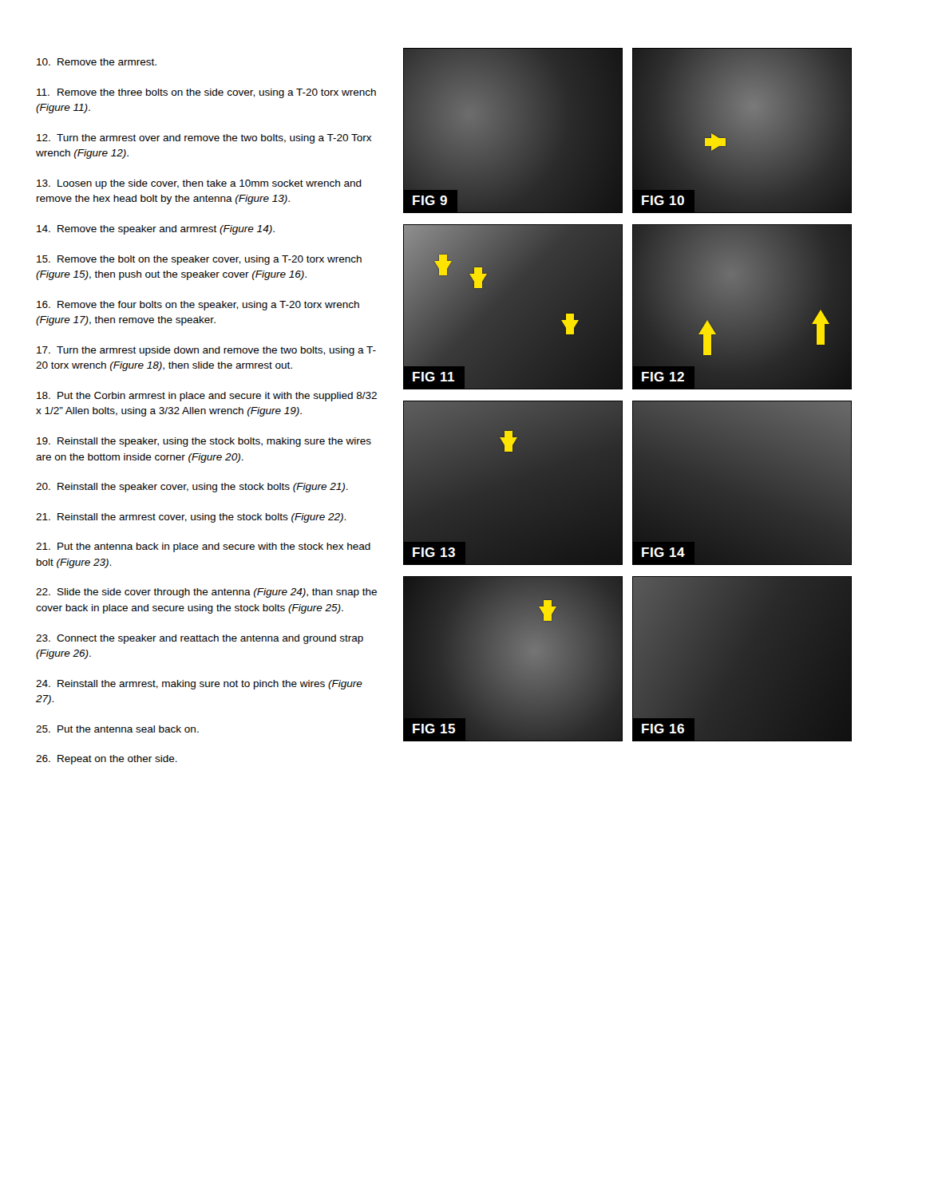10. Remove the armrest.
11. Remove the three bolts on the side cover, using a T-20 torx wrench (Figure 11).
12. Turn the armrest over and remove the two bolts, using a T-20 Torx wrench (Figure 12).
13. Loosen up the side cover, then take a 10mm socket wrench and remove the hex head bolt by the antenna (Figure 13).
14. Remove the speaker and armrest (Figure 14).
15. Remove the bolt on the speaker cover, using a T-20 torx wrench (Figure 15), then push out the speaker cover (Figure 16).
16. Remove the four bolts on the speaker, using a T-20 torx wrench (Figure 17), then remove the speaker.
17. Turn the armrest upside down and remove the two bolts, using a T-20 torx wrench (Figure 18), then slide the armrest out.
18. Put the Corbin armrest in place and secure it with the supplied 8/32 x 1/2” Allen bolts, using a 3/32 Allen wrench (Figure 19).
19. Reinstall the speaker, using the stock bolts, making sure the wires are on the bottom inside corner (Figure 20).
20. Reinstall the speaker cover, using the stock bolts (Figure 21).
21. Reinstall the armrest cover, using the stock bolts (Figure 22).
21. Put the antenna back in place and secure with the stock hex head bolt (Figure 23).
22. Slide the side cover through the antenna (Figure 24), than snap the cover back in place and secure using the stock bolts (Figure 25).
23. Connect the speaker and reattach the antenna and ground strap (Figure 26).
24. Reinstall the armrest, making sure not to pinch the wires (Figure 27).
25. Put the antenna seal back on.
26. Repeat on the other side.
FIG 9
FIG 10
FIG 11
FIG 12
FIG 13
FIG 14
FIG 15
FIG 16